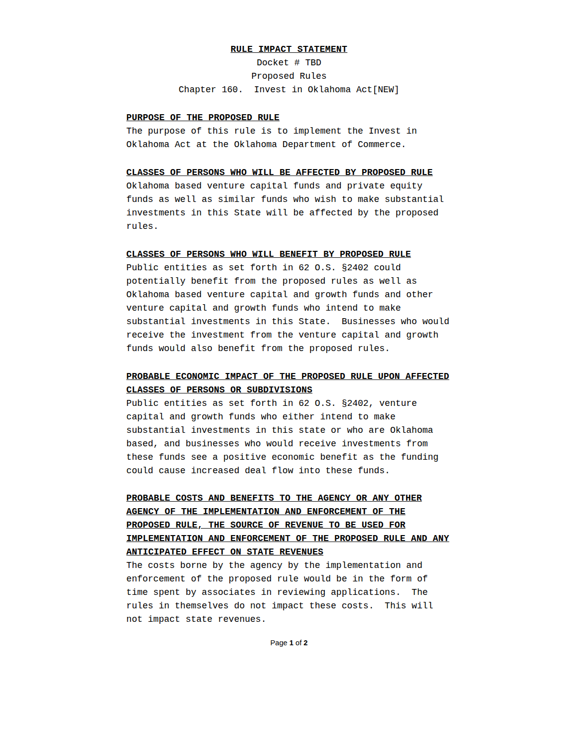RULE IMPACT STATEMENT Docket # TBD Proposed Rules Chapter 160. Invest in Oklahoma Act[NEW]
PURPOSE OF THE PROPOSED RULE
The purpose of this rule is to implement the Invest in Oklahoma Act at the Oklahoma Department of Commerce.
CLASSES OF PERSONS WHO WILL BE AFFECTED BY PROPOSED RULE
Oklahoma based venture capital funds and private equity funds as well as similar funds who wish to make substantial investments in this State will be affected by the proposed rules.
CLASSES OF PERSONS WHO WILL BENEFIT BY PROPOSED RULE
Public entities as set forth in 62 O.S. §2402 could potentially benefit from the proposed rules as well as Oklahoma based venture capital and growth funds and other venture capital and growth funds who intend to make substantial investments in this State. Businesses who would receive the investment from the venture capital and growth funds would also benefit from the proposed rules.
PROBABLE ECONOMIC IMPACT OF THE PROPOSED RULE UPON AFFECTED CLASSES OF PERSONS OR SUBDIVISIONS
Public entities as set forth in 62 O.S. §2402, venture capital and growth funds who either intend to make substantial investments in this state or who are Oklahoma based, and businesses who would receive investments from these funds see a positive economic benefit as the funding could cause increased deal flow into these funds.
PROBABLE COSTS AND BENEFITS TO THE AGENCY OR ANY OTHER AGENCY OF THE IMPLEMENTATION AND ENFORCEMENT OF THE PROPOSED RULE, THE SOURCE OF REVENUE TO BE USED FOR IMPLEMENTATION AND ENFORCEMENT OF THE PROPOSED RULE AND ANY ANTICIPATED EFFECT ON STATE REVENUES
The costs borne by the agency by the implementation and enforcement of the proposed rule would be in the form of time spent by associates in reviewing applications. The rules in themselves do not impact these costs. This will not impact state revenues.
Page 1 of 2